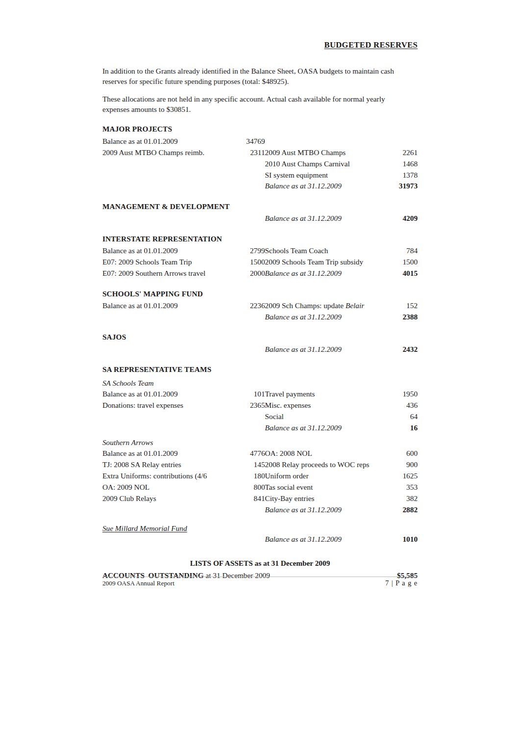BUDGETED RESERVES
In addition to the Grants already identified in the Balance Sheet, OASA budgets to maintain cash reserves for specific future spending purposes (total: $48925).
These allocations are not held in any specific account. Actual cash available for normal yearly expenses amounts to $30851.
MAJOR PROJECTS
| Balance as at 01.01.2009 | 34769 | | |
| 2009 Aust MTBO Champs reimb. | 2311 | 2009 Aust MTBO Champs | 2261 |
| | | 2010 Aust Champs Carnival | 1468 |
| | | SI system equipment | 1378 |
| | | Balance as at 31.12.2009 | 31973 |
MANAGEMENT & DEVELOPMENT
| | | Balance as at 31.12.2009 | 4209 |
INTERSTATE REPRESENTATION
| Balance as at 01.01.2009 | 2799 | Schools Team Coach | 784 |
| E07: 2009 Schools Team Trip | 1500 | 2009 Schools Team Trip subsidy | 1500 |
| E07: 2009 Southern Arrows travel | 2000 | Balance as at 31.12.2009 | 4015 |
SCHOOLS' MAPPING FUND
| Balance as at 01.01.2009 | 2236 | 2009 Sch Champs: update Belair | 152 |
| | | Balance as at 31.12.2009 | 2388 |
SAJOS
| | | Balance as at 31.12.2009 | 2432 |
SA REPRESENTATIVE TEAMS
SA Schools Team
| Balance as at 01.01.2009 | 101 | Travel payments | 1950 |
| Donations: travel expenses | 2365 | Misc. expenses | 436 |
| | | Social | 64 |
| | | Balance as at 31.12.2009 | 16 |
Southern Arrows
| Balance as at 01.01.2009 | 4776 | OA: 2008 NOL | 600 |
| TJ: 2008 SA Relay entries | 145 | 2008 Relay proceeds to WOC reps | 900 |
| Extra Uniforms: contributions (4/6 | 180 | Uniform order | 1625 |
| OA: 2009 NOL | 800 | Tas social event | 353 |
| 2009 Club Relays | 841 | City-Bay entries | 382 |
| | | Balance as at 31.12.2009 | 2882 |
Sue Millard Memorial Fund
| | | Balance as at 31.12.2009 | 1010 |
LISTS OF ASSETS as at 31 December 2009
| ACCOUNTS OUTSTANDING at 31 December 2009 | $5,585 |
2009 OASA Annual Report
7 | P a g e